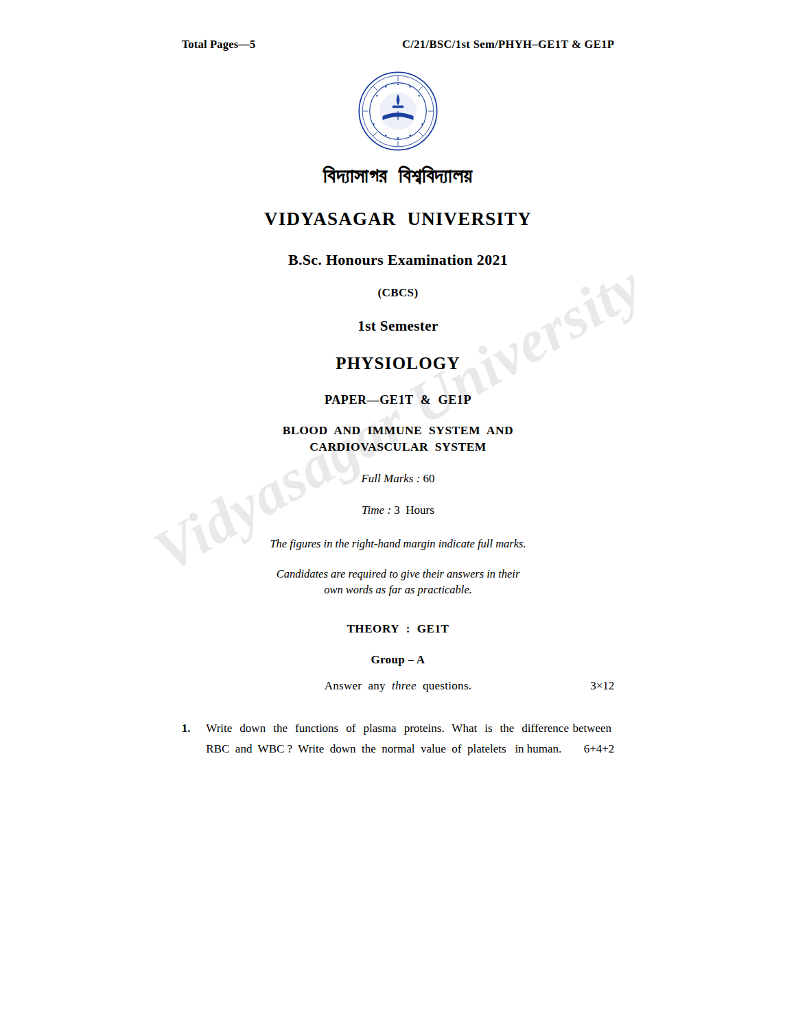Vidyasagar University
Total Pages—5 C/21/BSC/1st Sem/PHYH–GE1T & GE1P
বিদ্যাসাগর বিশ্ববিদ্যালয়
VIDYASAGAR UNIVERSITY
B.Sc. Honours Examination 2021
(CBCS)
1st Semester
PHYSIOLOGY
PAPER—GE1T & GE1P
BLOOD AND IMMUNE SYSTEM AND
CARDIOVASCULAR SYSTEM
Full Marks : 60
Time : 3 Hours
The figures in the right-hand margin indicate full marks.
Candidates are required to give their answers in their
own words as far as practicable.
THEORY : GE1T
Group – A
Answer any three questions. 3×12
1. Write down the functions of plasma proteins. What is the difference between RBC and WBC ? Write down the normal value of platelets in human.6+4+2